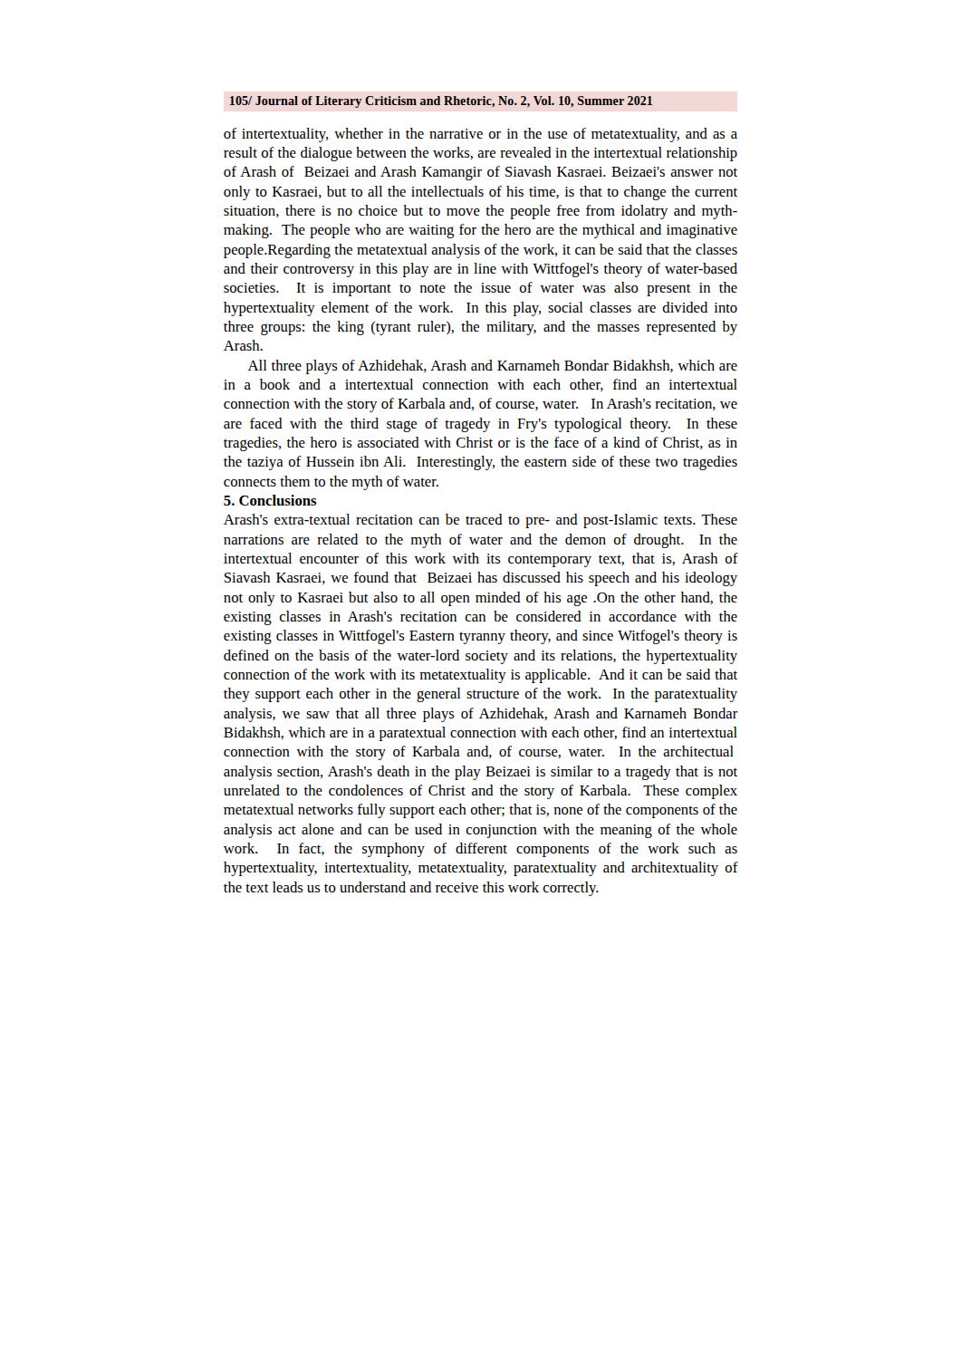105/ Journal of Literary Criticism and Rhetoric, No. 2, Vol. 10, Summer 2021
of intertextuality, whether in the narrative or in the use of metatextuality, and as a result of the dialogue between the works, are revealed in the intertextual relationship of Arash of Beizaei and Arash Kamangir of Siavash Kasraei. Beizaei's answer not only to Kasraei, but to all the intellectuals of his time, is that to change the current situation, there is no choice but to move the people free from idolatry and myth-making. The people who are waiting for the hero are the mythical and imaginative people.Regarding the metatextual analysis of the work, it can be said that the classes and their controversy in this play are in line with Wittfogel's theory of water-based societies. It is important to note the issue of water was also present in the hypertextuality element of the work. In this play, social classes are divided into three groups: the king (tyrant ruler), the military, and the masses represented by Arash.
All three plays of Azhidehak, Arash and Karnameh Bondar Bidakhsh, which are in a book and a intertextual connection with each other, find an intertextual connection with the story of Karbala and, of course, water. In Arash's recitation, we are faced with the third stage of tragedy in Fry's typological theory. In these tragedies, the hero is associated with Christ or is the face of a kind of Christ, as in the taziya of Hussein ibn Ali. Interestingly, the eastern side of these two tragedies connects them to the myth of water.
5. Conclusions
Arash's extra-textual recitation can be traced to pre- and post-Islamic texts. These narrations are related to the myth of water and the demon of drought. In the intertextual encounter of this work with its contemporary text, that is, Arash of Siavash Kasraei, we found that Beizaei has discussed his speech and his ideology not only to Kasraei but also to all open minded of his age .On the other hand, the existing classes in Arash's recitation can be considered in accordance with the existing classes in Wittfogel's Eastern tyranny theory, and since Witfogel's theory is defined on the basis of the water-lord society and its relations, the hypertextuality connection of the work with its metatextuality is applicable. And it can be said that they support each other in the general structure of the work. In the paratextuality analysis, we saw that all three plays of Azhidehak, Arash and Karnameh Bondar Bidakhsh, which are in a paratextual connection with each other, find an intertextual connection with the story of Karbala and, of course, water. In the architectual analysis section, Arash's death in the play Beizaei is similar to a tragedy that is not unrelated to the condolences of Christ and the story of Karbala. These complex metatextual networks fully support each other; that is, none of the components of the analysis act alone and can be used in conjunction with the meaning of the whole work. In fact, the symphony of different components of the work such as hypertextuality, intertextuality, metatextuality, paratextuality and architextuality of the text leads us to understand and receive this work correctly.